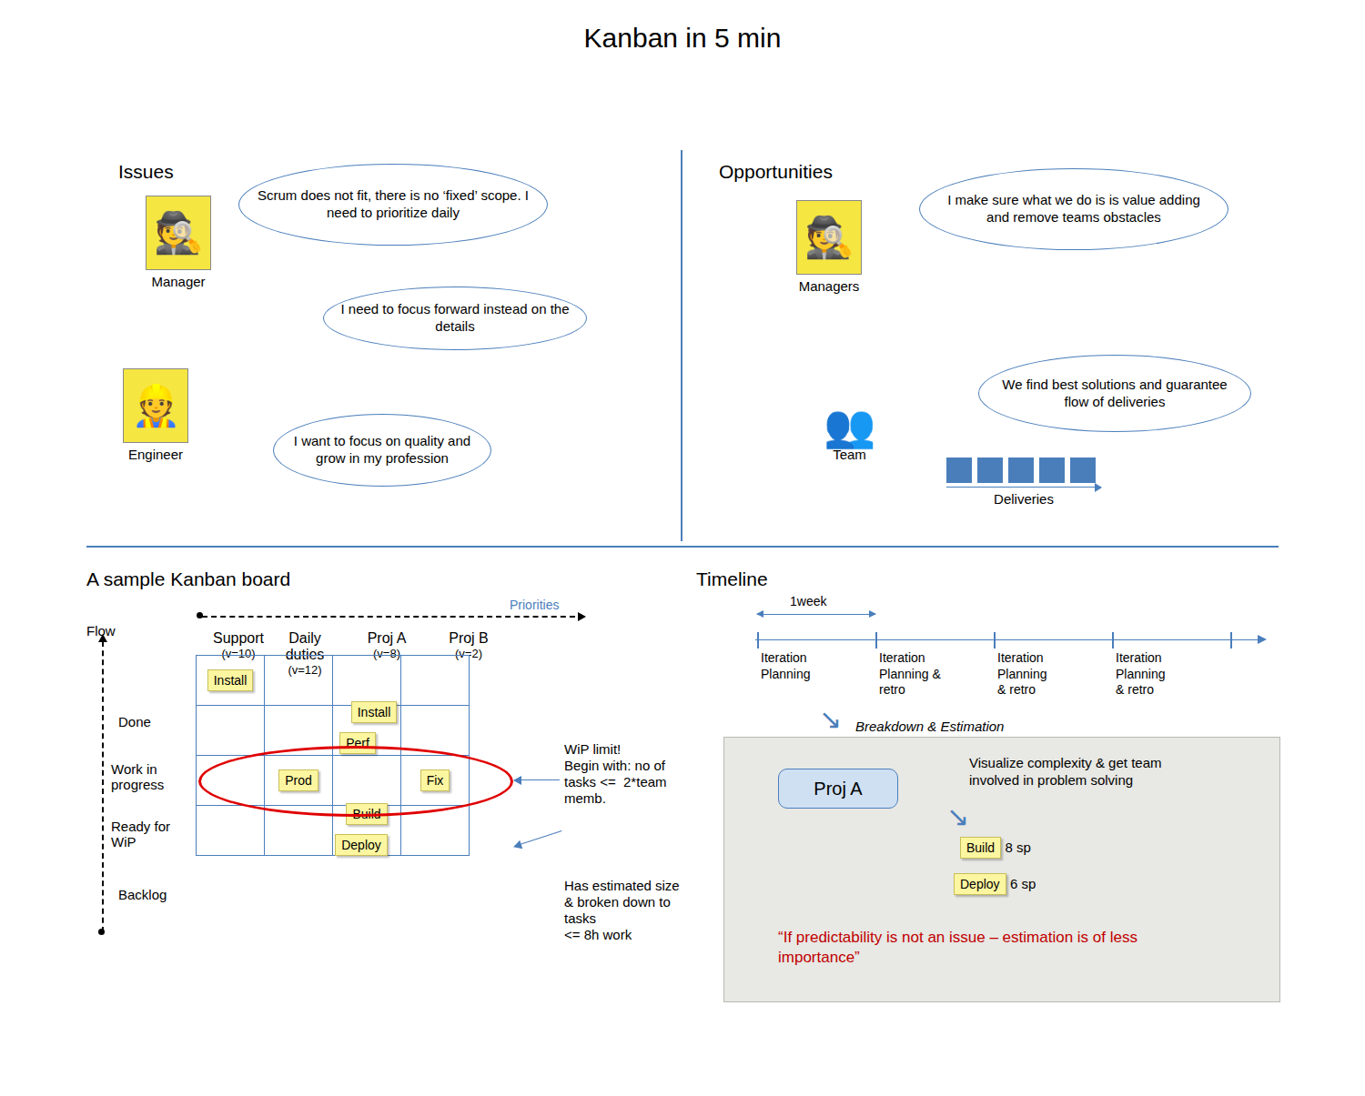Kanban in 5 min
Issues
Scrum does not fit, there is no ‘fixed’ scope. I need to prioritize daily
I need to focus forward instead on the details
🕵️
Manager
I want to focus on quality and grow in my profession
👷
Engineer
Opportunities
I make sure what we do is is value adding and remove teams obstacles
🕵️
Managers
We find best solutions and guarantee flow of deliveries
👥
Team
Deliveries
A sample Kanban board
Priorities
Flow
Support(v=10)
Daily duties(v=12)
Proj A(v=8)
Proj B(v=2)
Done
Work in
progress
Ready for
WiP
Backlog
| Install | | | |
| | | Install Perf | |
| | Prod | | Fix |
| | | Build Deploy | |
WiP limit!
Begin with: no of tasks <= 2*team memb.
Has estimated size & broken down to tasks
<= 8h work
Timeline
1week
Iteration
Planning
Iteration
Planning &
retro
Iteration
Planning
& retro
Iteration
Planning
& retro
↘
Breakdown & Estimation
Proj A
Visualize complexity & get team
involved in problem solving
↘
Build 8 sp
Deploy 6 sp
“If predictability is not an issue – estimation is of less importance”